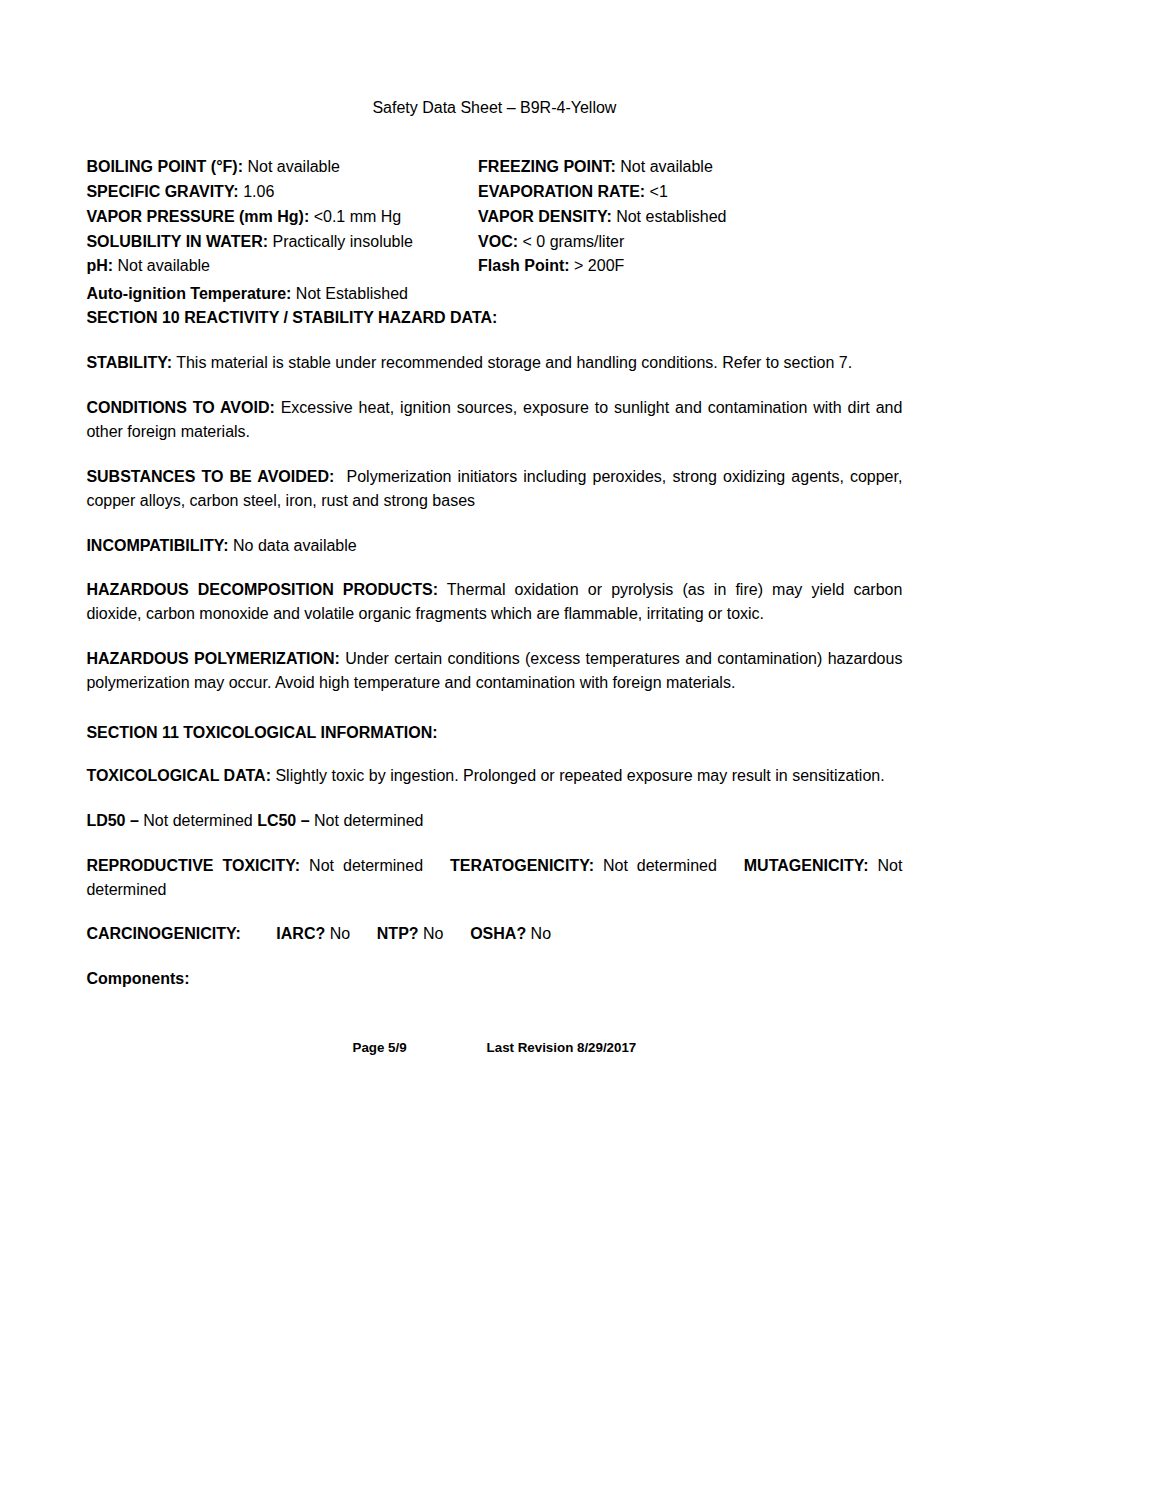Safety Data Sheet – B9R-4-Yellow
| BOILING POINT (°F): Not available | FREEZING POINT: Not available |
| SPECIFIC GRAVITY: 1.06 | EVAPORATION RATE: <1 |
| VAPOR PRESSURE (mm Hg): <0.1 mm Hg | VAPOR DENSITY: Not established |
| SOLUBILITY IN WATER: Practically insoluble | VOC: < 0 grams/liter |
| pH: Not available | Flash Point: > 200F |
Auto-ignition Temperature: Not Established
SECTION 10 REACTIVITY / STABILITY HAZARD DATA:
STABILITY: This material is stable under recommended storage and handling conditions. Refer to section 7.
CONDITIONS TO AVOID: Excessive heat, ignition sources, exposure to sunlight and contamination with dirt and other foreign materials.
SUBSTANCES TO BE AVOIDED: Polymerization initiators including peroxides, strong oxidizing agents, copper, copper alloys, carbon steel, iron, rust and strong bases
INCOMPATIBILITY: No data available
HAZARDOUS DECOMPOSITION PRODUCTS: Thermal oxidation or pyrolysis (as in fire) may yield carbon dioxide, carbon monoxide and volatile organic fragments which are flammable, irritating or toxic.
HAZARDOUS POLYMERIZATION: Under certain conditions (excess temperatures and contamination) hazardous polymerization may occur. Avoid high temperature and contamination with foreign materials.
SECTION 11 TOXICOLOGICAL INFORMATION:
TOXICOLOGICAL DATA: Slightly toxic by ingestion. Prolonged or repeated exposure may result in sensitization.
LD50 – Not determined LC50 – Not determined
REPRODUCTIVE TOXICITY: Not determined TERATOGENICITY: Not determined MUTAGENICITY: Not determined
CARCINOGENICITY: IARC? No NTP? No OSHA? No
Components:
Page 5/9 Last Revision 8/29/2017